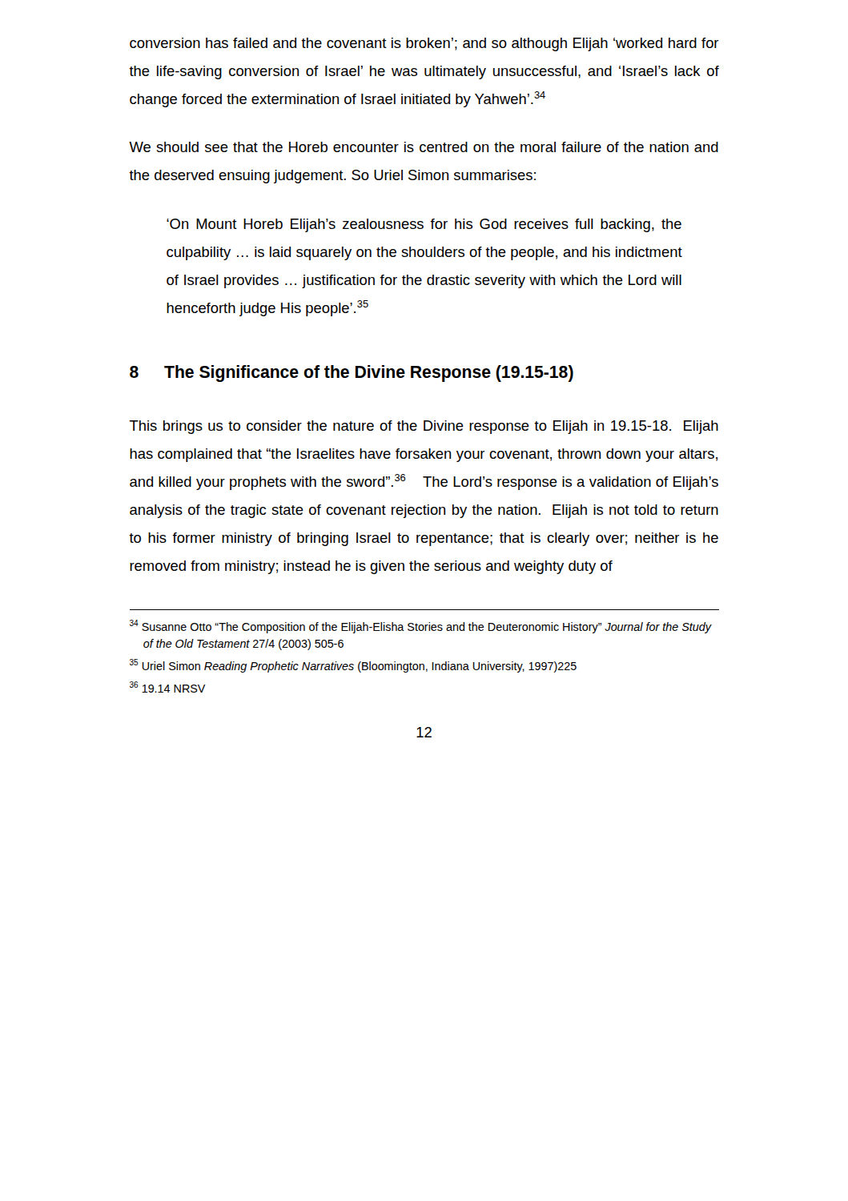conversion has failed and the covenant is broken’; and so although Elijah ‘worked hard for the life-saving conversion of Israel’ he was ultimately unsuccessful, and ‘Israel’s lack of change forced the extermination of Israel initiated by Yahweh’.34
We should see that the Horeb encounter is centred on the moral failure of the nation and the deserved ensuing judgement. So Uriel Simon summarises:
‘On Mount Horeb Elijah’s zealousness for his God receives full backing, the culpability … is laid squarely on the shoulders of the people, and his indictment of Israel provides … justification for the drastic severity with which the Lord will henceforth judge His people’.35
8 The Significance of the Divine Response (19.15-18)
This brings us to consider the nature of the Divine response to Elijah in 19.15-18. Elijah has complained that “the Israelites have forsaken your covenant, thrown down your altars, and killed your prophets with the sword”.36 The Lord’s response is a validation of Elijah’s analysis of the tragic state of covenant rejection by the nation. Elijah is not told to return to his former ministry of bringing Israel to repentance; that is clearly over; neither is he removed from ministry; instead he is given the serious and weighty duty of
34 Susanne Otto “The Composition of the Elijah-Elisha Stories and the Deuteronomic History” Journal for the Study of the Old Testament 27/4 (2003) 505-6
35 Uriel Simon Reading Prophetic Narratives (Bloomington, Indiana University, 1997)225
36 19.14 NRSV
12